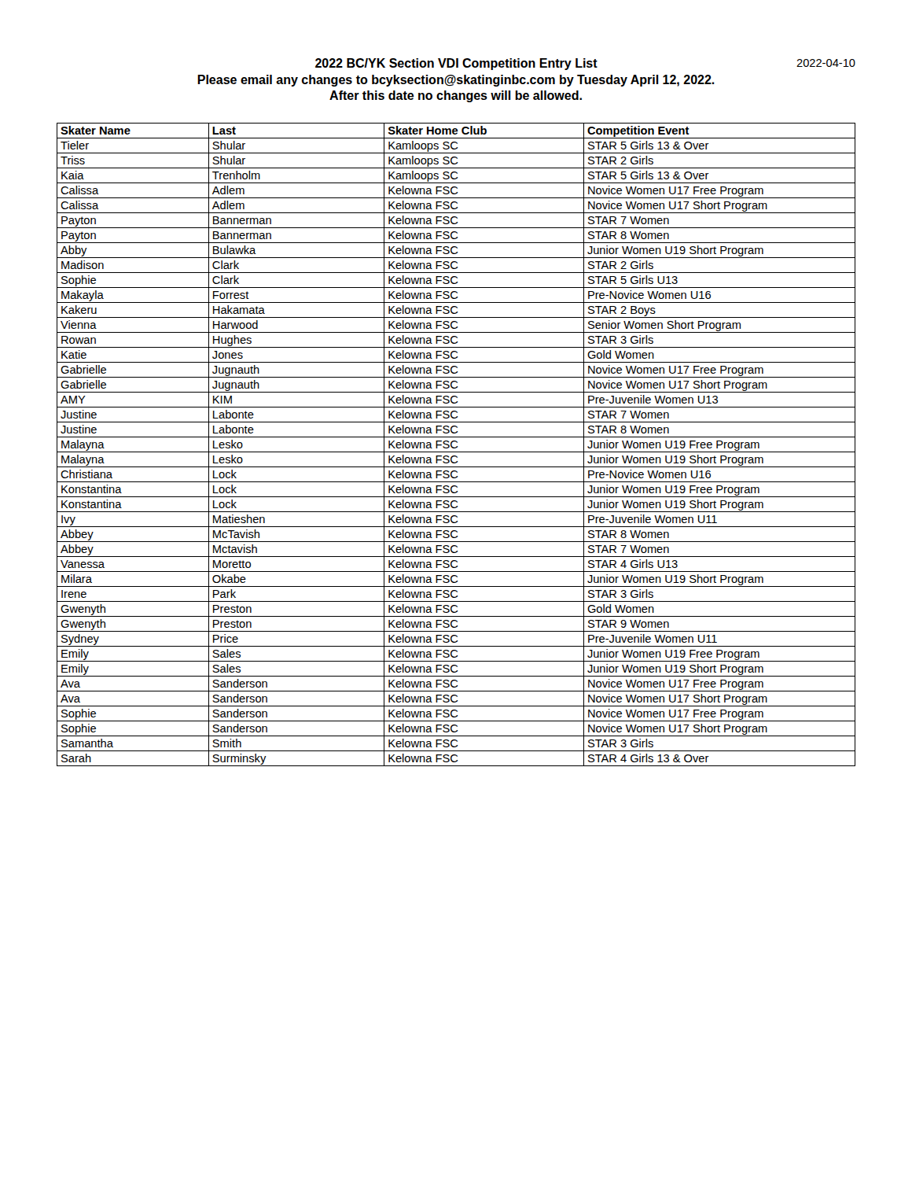2022-04-10
2022 BC/YK Section VDI Competition Entry List
Please email any changes to bcyksection@skatinginbc.com by Tuesday April 12, 2022. After this date no changes will be allowed.
| Skater Name | Last | Skater Home Club | Competition Event |
| --- | --- | --- | --- |
| Tieler | Shular | Kamloops SC | STAR 5 Girls 13 & Over |
| Triss | Shular | Kamloops SC | STAR 2 Girls |
| Kaia | Trenholm | Kamloops SC | STAR 5 Girls 13 & Over |
| Calissa | Adlem | Kelowna FSC | Novice Women U17 Free Program |
| Calissa | Adlem | Kelowna FSC | Novice Women U17 Short Program |
| Payton | Bannerman | Kelowna FSC | STAR 7 Women |
| Payton | Bannerman | Kelowna FSC | STAR 8 Women |
| Abby | Bulawka | Kelowna FSC | Junior Women U19 Short Program |
| Madison | Clark | Kelowna FSC | STAR 2 Girls |
| Sophie | Clark | Kelowna FSC | STAR 5 Girls U13 |
| Makayla | Forrest | Kelowna FSC | Pre-Novice Women U16 |
| Kakeru | Hakamata | Kelowna FSC | STAR 2 Boys |
| Vienna | Harwood | Kelowna FSC | Senior Women Short Program |
| Rowan | Hughes | Kelowna FSC | STAR 3 Girls |
| Katie | Jones | Kelowna FSC | Gold Women |
| Gabrielle | Jugnauth | Kelowna FSC | Novice Women U17 Free Program |
| Gabrielle | Jugnauth | Kelowna FSC | Novice Women U17 Short Program |
| AMY | KIM | Kelowna FSC | Pre-Juvenile Women U13 |
| Justine | Labonte | Kelowna FSC | STAR 7 Women |
| Justine | Labonte | Kelowna FSC | STAR 8 Women |
| Malayna | Lesko | Kelowna FSC | Junior Women U19 Free Program |
| Malayna | Lesko | Kelowna FSC | Junior Women U19 Short Program |
| Christiana | Lock | Kelowna FSC | Pre-Novice Women U16 |
| Konstantina | Lock | Kelowna FSC | Junior Women U19 Free Program |
| Konstantina | Lock | Kelowna FSC | Junior Women U19 Short Program |
| Ivy | Matieshen | Kelowna FSC | Pre-Juvenile Women U11 |
| Abbey | McTavish | Kelowna FSC | STAR 8 Women |
| Abbey | Mctavish | Kelowna FSC | STAR 7 Women |
| Vanessa | Moretto | Kelowna FSC | STAR 4 Girls U13 |
| Milara | Okabe | Kelowna FSC | Junior Women U19 Short Program |
| Irene | Park | Kelowna FSC | STAR 3 Girls |
| Gwenyth | Preston | Kelowna FSC | Gold Women |
| Gwenyth | Preston | Kelowna FSC | STAR 9 Women |
| Sydney | Price | Kelowna FSC | Pre-Juvenile Women U11 |
| Emily | Sales | Kelowna FSC | Junior Women U19 Free Program |
| Emily | Sales | Kelowna FSC | Junior Women U19 Short Program |
| Ava | Sanderson | Kelowna FSC | Novice Women U17 Free Program |
| Ava | Sanderson | Kelowna FSC | Novice Women U17 Short Program |
| Sophie | Sanderson | Kelowna FSC | Novice Women U17 Free Program |
| Sophie | Sanderson | Kelowna FSC | Novice Women U17 Short Program |
| Samantha | Smith | Kelowna FSC | STAR 3 Girls |
| Sarah | Surminsky | Kelowna FSC | STAR 4 Girls 13 & Over |